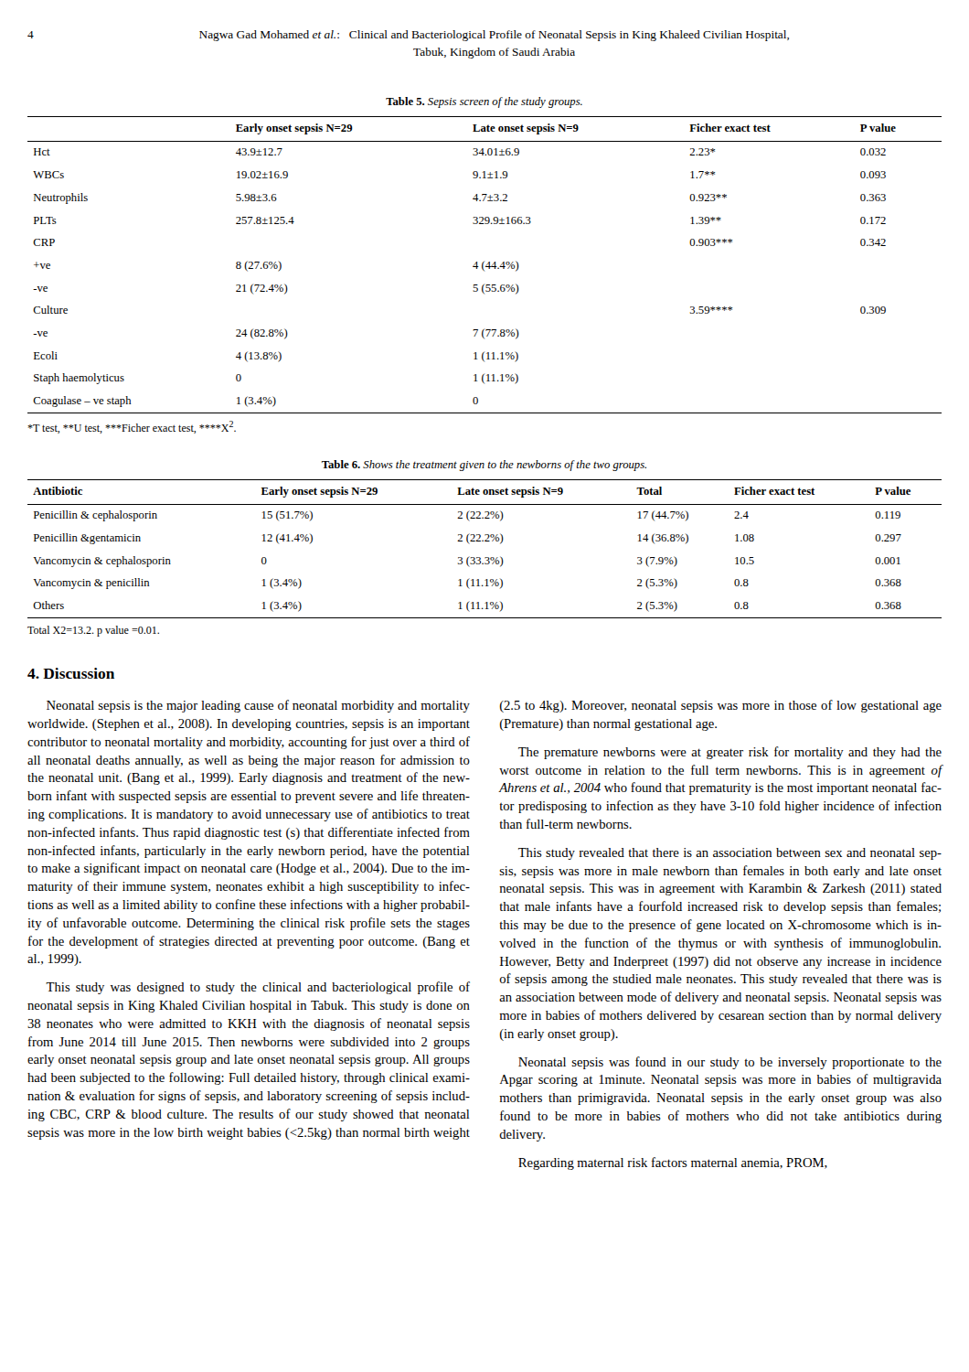4
Nagwa Gad Mohamed et al.: Clinical and Bacteriological Profile of Neonatal Sepsis in King Khaleed Civilian Hospital,
Tabuk, Kingdom of Saudi Arabia
Table 5. Sepsis screen of the study groups.
| | Early onset sepsis N=29 | Late onset sepsis N=9 | Ficher exact test | P value |
| --- | --- | --- | --- | --- |
| Hct | 43.9±12.7 | 34.01±6.9 | 2.23* | 0.032 |
| WBCs | 19.02±16.9 | 9.1±1.9 | 1.7** | 0.093 |
| Neutrophils | 5.98±3.6 | 4.7±3.2 | 0.923** | 0.363 |
| PLTs | 257.8±125.4 | 329.9±166.3 | 1.39** | 0.172 |
| CRP | | | 0.903*** | 0.342 |
| +ve | 8 (27.6%) | 4 (44.4%) | | |
| -ve | 21 (72.4%) | 5 (55.6%) | | |
| Culture | | | 3.59**** | 0.309 |
| -ve | 24 (82.8%) | 7 (77.8%) | | |
| Ecoli | 4 (13.8%) | 1 (11.1%) | | |
| Staph haemolyticus | 0 | 1 (11.1%) | | |
| Coagulase – ve staph | 1 (3.4%) | 0 | | |
*T test, **U test, ***Ficher exact test, ****X2.
Table 6. Shows the treatment given to the newborns of the two groups.
| Antibiotic | Early onset sepsis N=29 | Late onset sepsis N=9 | Total | Ficher exact test | P value |
| --- | --- | --- | --- | --- | --- |
| Penicillin & cephalosporin | 15 (51.7%) | 2 (22.2%) | 17 (44.7%) | 2.4 | 0.119 |
| Penicillin &gentamicin | 12 (41.4%) | 2 (22.2%) | 14 (36.8%) | 1.08 | 0.297 |
| Vancomycin & cephalosporin | 0 | 3 (33.3%) | 3 (7.9%) | 10.5 | 0.001 |
| Vancomycin & penicillin | 1 (3.4%) | 1 (11.1%) | 2 (5.3%) | 0.8 | 0.368 |
| Others | 1 (3.4%) | 1 (11.1%) | 2 (5.3%) | 0.8 | 0.368 |
Total X2=13.2. p value =0.01.
4. Discussion
Neonatal sepsis is the major leading cause of neonatal morbidity and mortality worldwide. (Stephen et al., 2008). In developing countries, sepsis is an important contributor to neonatal mortality and morbidity, accounting for just over a third of all neonatal deaths annually, as well as being the major reason for admission to the neonatal unit. (Bang et al., 1999). Early diagnosis and treatment of the newborn infant with suspected sepsis are essential to prevent severe and life threatening complications. It is mandatory to avoid unnecessary use of antibiotics to treat non-infected infants. Thus rapid diagnostic test (s) that differentiate infected from non-infected infants, particularly in the early newborn period, have the potential to make a significant impact on neonatal care (Hodge et al., 2004). Due to the immaturity of their immune system, neonates exhibit a high susceptibility to infections as well as a limited ability to confine these infections with a higher probability of unfavorable outcome. Determining the clinical risk profile sets the stages for the development of strategies directed at preventing poor outcome. (Bang et al., 1999).
This study was designed to study the clinical and bacteriological profile of neonatal sepsis in King Khaled Civilian hospital in Tabuk. This study is done on 38 neonates who were admitted to KKH with the diagnosis of neonatal sepsis from June 2014 till June 2015. Then newborns were subdivided into 2 groups early onset neonatal sepsis group and late onset neonatal sepsis group. All groups had been subjected to the following: Full detailed history, through clinical examination & evaluation for signs of sepsis, and laboratory screening of sepsis including CBC, CRP & blood culture. The results of our study showed that neonatal sepsis was more in the low birth weight babies (<2.5kg) than normal birth weight (2.5 to 4kg). Moreover, neonatal sepsis was more in those of low gestational age (Premature) than normal gestational age.
The premature newborns were at greater risk for mortality and they had the worst outcome in relation to the full term newborns. This is in agreement of Ahrens et al., 2004 who found that prematurity is the most important neonatal factor predisposing to infection as they have 3-10 fold higher incidence of infection than full-term newborns.
This study revealed that there is an association between sex and neonatal sepsis, sepsis was more in male newborn than females in both early and late onset neonatal sepsis. This was in agreement with Karambin & Zarkesh (2011) stated that male infants have a fourfold increased risk to develop sepsis than females; this may be due to the presence of gene located on X-chromosome which is involved in the function of the thymus or with synthesis of immunoglobulin. However, Betty and Inderpreet (1997) did not observe any increase in incidence of sepsis among the studied male neonates. This study revealed that there was is an association between mode of delivery and neonatal sepsis. Neonatal sepsis was more in babies of mothers delivered by cesarean section than by normal delivery (in early onset group).
Neonatal sepsis was found in our study to be inversely proportionate to the Apgar scoring at 1minute. Neonatal sepsis was more in babies of multigravida mothers than primigravida. Neonatal sepsis in the early onset group was also found to be more in babies of mothers who did not take antibiotics during delivery.
Regarding maternal risk factors maternal anemia, PROM,